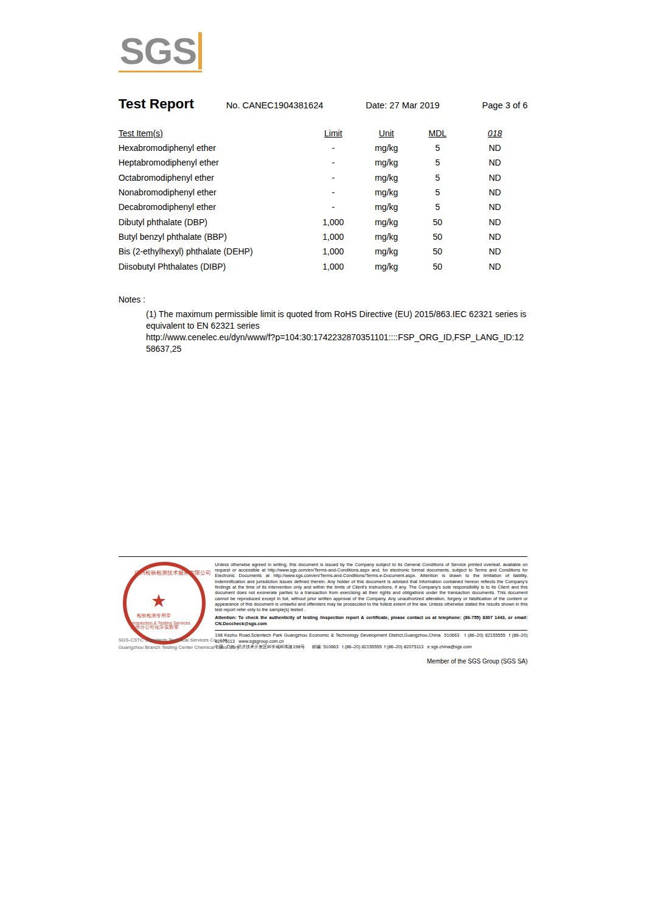SGS
Test Report
No. CANEC1904381624 Date: 27 Mar 2019 Page 3 of 6
| Test Item(s) | Limit | Unit | MDL | 018 |
| --- | --- | --- | --- | --- |
| Hexabromodiphenyl ether | - | mg/kg | 5 | ND |
| Heptabromodiphenyl ether | - | mg/kg | 5 | ND |
| Octabromodiphenyl ether | - | mg/kg | 5 | ND |
| Nonabromodiphenyl ether | - | mg/kg | 5 | ND |
| Decabromodiphenyl ether | - | mg/kg | 5 | ND |
| Dibutyl phthalate (DBP) | 1,000 | mg/kg | 50 | ND |
| Butyl benzyl phthalate (BBP) | 1,000 | mg/kg | 50 | ND |
| Bis (2-ethylhexyl) phthalate (DEHP) | 1,000 | mg/kg | 50 | ND |
| Diisobutyl Phthalates (DIBP) | 1,000 | mg/kg | 50 | ND |
Notes :
(1) The maximum permissible limit is quoted from RoHS Directive (EU) 2015/863.IEC 62321 series is equivalent to EN 62321 series
http://www.cenelec.eu/dyn/www/f?p=104:30:1742232870351101::::FSP_ORG_ID,FSP_LANG_ID:1258637,25
★
广州检验检测技术服务有限公司
检验检测专用章
Inspection & Testing Services
广州分公司化学实验室
SGS-CSTC Standards Technical Services Co., Ltd.
Guangzhou Branch Testing Center Chemical Laboratory
Unless otherwise agreed in writing, this document is issued by the Company subject to its General Conditions of Service printed overleaf, available on request or accessible at http://www.sgs.com/en/Terms-and-Conditions.aspx and, for electronic format documents, subject to Terms and Conditions for Electronic Documents at http://www.sgs.com/en/Terms-and-Conditions/Terms-e-Document.aspx. Attention is drawn to the limitation of liability, indemnification and jurisdiction issues defined therein. Any holder of this document is advised that information contained hereon reflects the Company's findings at the time of its intervention only and within the limits of Client's instructions, if any. The Company's sole responsibility is to its Client and this document does not exonerate parties to a transaction from exercising all their rights and obligations under the transaction documents. This document cannot be reproduced except in full, without prior written approval of the Company. Any unauthorized alteration, forgery or falsification of the content or appearance of this document is unlawful and offenders may be prosecuted to the fullest extent of the law. Unless otherwise stated the results shown in this test report refer only to the sample(s) tested .
Attention: To check the authenticity of testing /inspection report & certificate, please contact us at telephone: (86-755) 8307 1443, or email: CN.Doccheck@sgs.com
198 Kezhu Road,Scientech Park Guangzhou Economic & Technology Development District,Guangzhou,China 510663 t (86–20) 82155555 f (86–20) 82075113 www.sgsgroup.com.cn
中国 ·广州 ·经济技术开发区科学城科珠路198号 邮编: 510663 t (86–20) 82155555 f (86–20) 82075113 e sgs.china@sgs.com
Member of the SGS Group (SGS SA)